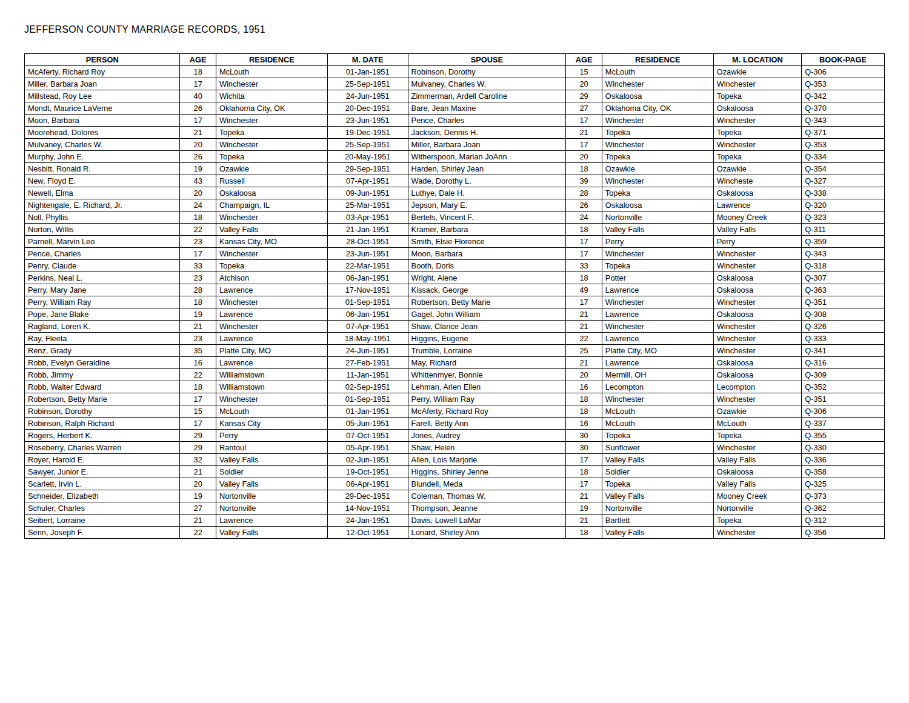JEFFERSON COUNTY MARRIAGE RECORDS, 1951
| PERSON | AGE | RESIDENCE | M. DATE | SPOUSE | AGE | RESIDENCE | M. LOCATION | BOOK-PAGE |
| --- | --- | --- | --- | --- | --- | --- | --- | --- |
| McAferty, Richard Roy | 18 | McLouth | 01-Jan-1951 | Robinson, Dorothy | 15 | McLouth | Ozawkie | Q-306 |
| Miller, Barbara Joan | 17 | Winchester | 25-Sep-1951 | Mulvaney, Charles W. | 20 | Winchester | Winchester | Q-353 |
| Millstead, Roy Lee | 40 | Wichita | 24-Jun-1951 | Zimmerman, Ardell Caroline | 29 | Oskaloosa | Topeka | Q-342 |
| Mondt, Maurice LaVerne | 26 | Oklahoma City, OK | 20-Dec-1951 | Bare, Jean Maxine | 27 | Oklahoma City, OK | Oskaloosa | Q-370 |
| Moon, Barbara | 17 | Winchester | 23-Jun-1951 | Pence, Charles | 17 | Winchester | Winchester | Q-343 |
| Moorehead, Dolores | 21 | Topeka | 19-Dec-1951 | Jackson, Dennis H. | 21 | Topeka | Topeka | Q-371 |
| Mulvaney, Charles W. | 20 | Winchester | 25-Sep-1951 | Miller, Barbara Joan | 17 | Winchester | Winchester | Q-353 |
| Murphy, John E. | 26 | Topeka | 20-May-1951 | Witherspoon, Marian JoAnn | 20 | Topeka | Topeka | Q-334 |
| Nesbitt, Ronald R. | 19 | Ozawkie | 29-Sep-1951 | Harden, Shirley Jean | 18 | Ozawkie | Ozawkie | Q-354 |
| New, Floyd E. | 43 | Russell | 07-Apr-1951 | Wade, Dorothy L. | 39 | Winchester | Wincheste | Q-327 |
| Newell, Elma | 20 | Oskaloosa | 09-Jun-1951 | Luthye, Dale H. | 28 | Topeka | Oskaloosa | Q-338 |
| Nightengale, E. Richard, Jr. | 24 | Champaign, IL | 25-Mar-1951 | Jepson, Mary E. | 26 | Oskaloosa | Lawrence | Q-320 |
| Noll, Phyllis | 18 | Winchester | 03-Apr-1951 | Bertels, Vincent F. | 24 | Nortonville | Mooney Creek | Q-323 |
| Norton, Willis | 22 | Valley Falls | 21-Jan-1951 | Kramer, Barbara | 18 | Valley Falls | Valley Falls | Q-311 |
| Parnell, Marvin Leo | 23 | Kansas City, MO | 28-Oct-1951 | Smith, Elsie Florence | 17 | Perry | Perry | Q-359 |
| Pence, Charles | 17 | Winchester | 23-Jun-1951 | Moon, Barbara | 17 | Winchester | Winchester | Q-343 |
| Penry, Claude | 33 | Topeka | 22-Mar-1951 | Booth, Doris | 33 | Topeka | Winchester | Q-318 |
| Perkins, Neal L. | 23 | Atchison | 06-Jan-1951 | Wright, Alene | 18 | Potter | Oskaloosa | Q-307 |
| Perry, Mary Jane | 28 | Lawrence | 17-Nov-1951 | Kissack, George | 49 | Lawrence | Oskaloosa | Q-363 |
| Perry, William Ray | 18 | Winchester | 01-Sep-1951 | Robertson, Betty Marie | 17 | Winchester | Winchester | Q-351 |
| Pope, Jane Blake | 19 | Lawrence | 06-Jan-1951 | Gagel, John William | 21 | Lawrence | Oskaloosa | Q-308 |
| Ragland, Loren K. | 21 | Winchester | 07-Apr-1951 | Shaw, Clarice Jean | 21 | Winchester | Winchester | Q-326 |
| Ray, Fleeta | 23 | Lawrence | 18-May-1951 | Higgins, Eugene | 22 | Lawrence | Winchester | Q-333 |
| Renz, Grady | 35 | Platte City, MO | 24-Jun-1951 | Trumble, Lorraine | 25 | Platte City, MO | Winchester | Q-341 |
| Robb, Evelyn Geraldine | 16 | Lawrence | 27-Feb-1951 | May, Richard | 21 | Lawrence | Oskaloosa | Q-316 |
| Robb, Jimmy | 22 | Williamstown | 11-Jan-1951 | Whittenmyer, Bonnie | 20 | Mermill, OH | Oskaloosa | Q-309 |
| Robb, Walter Edward | 18 | Williamstown | 02-Sep-1951 | Lehman, Arlen Ellen | 16 | Lecompton | Lecompton | Q-352 |
| Robertson, Betty Marie | 17 | Winchester | 01-Sep-1951 | Perry, William Ray | 18 | Winchester | Winchester | Q-351 |
| Robinson, Dorothy | 15 | McLouth | 01-Jan-1951 | McAferty, Richard Roy | 18 | McLouth | Ozawkie | Q-306 |
| Robinson, Ralph Richard | 17 | Kansas City | 05-Jun-1951 | Farell, Betty Ann | 16 | McLouth | McLouth | Q-337 |
| Rogers, Herbert K. | 29 | Perry | 07-Oct-1951 | Jones, Audrey | 30 | Topeka | Topeka | Q-355 |
| Roseberry, Charles Warren | 29 | Rantoul | 05-Apr-1951 | Shaw, Helen | 30 | Sunflower | Winchester | Q-330 |
| Royer, Harold E. | 32 | Valley Falls | 02-Jun-1951 | Allen, Lois Marjorie | 17 | Valley Falls | Valley Falls | Q-336 |
| Sawyer, Junior E. | 21 | Soldier | 19-Oct-1951 | Higgins, Shirley Jenne | 18 | Soldier | Oskaloosa | Q-358 |
| Scarlett, Irvin L. | 20 | Valley Falls | 06-Apr-1951 | Blundell, Meda | 17 | Topeka | Valley Falls | Q-325 |
| Schneider, Elizabeth | 19 | Nortonville | 29-Dec-1951 | Coleman, Thomas W. | 21 | Valley Falls | Mooney Creek | Q-373 |
| Schuler, Charles | 27 | Nortonville | 14-Nov-1951 | Thompson, Jeanne | 19 | Nortonville | Nortonville | Q-362 |
| Seibert, Lorraine | 21 | Lawrence | 24-Jan-1951 | Davis, Lowell LaMar | 21 | Bartlett | Topeka | Q-312 |
| Senn, Joseph F. | 22 | Valley Falls | 12-Oct-1951 | Lonard, Shirley Ann | 18 | Valley Falls | Winchester | Q-356 |